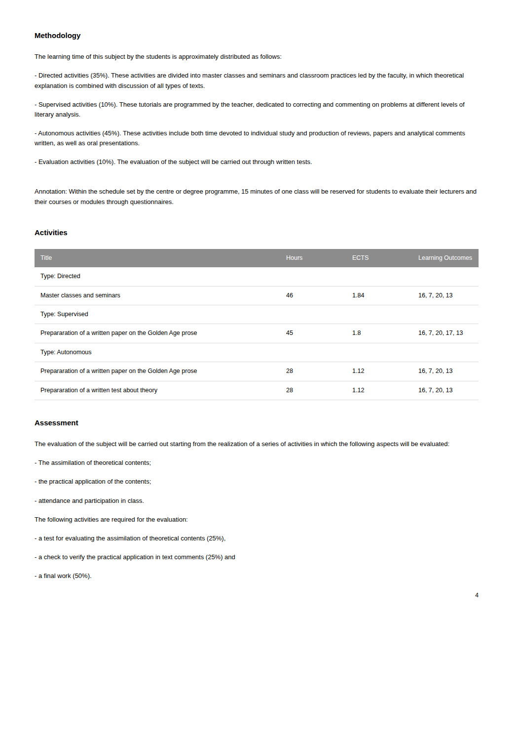Methodology
The learning time of this subject by the students is approximately distributed as follows:
- Directed activities (35%). These activities are divided into master classes and seminars and classroom practices led by the faculty, in which theoretical explanation is combined with discussion of all types of texts.
- Supervised activities (10%). These tutorials are programmed by the teacher, dedicated to correcting and commenting on problems at different levels of literary analysis.
- Autonomous activities (45%). These activities include both time devoted to individual study and production of reviews, papers and analytical comments written, as well as oral presentations.
- Evaluation activities (10%). The evaluation of the subject will be carried out through written tests.
Annotation: Within the schedule set by the centre or degree programme, 15 minutes of one class will be reserved for students to evaluate their lecturers and their courses or modules through questionnaires.
Activities
| Title | Hours | ECTS | Learning Outcomes |
| --- | --- | --- | --- |
| Type: Directed | | | |
| Master classes and seminars | 46 | 1.84 | 16, 7, 20, 13 |
| Type: Supervised | | | |
| Prepararation of a written paper on the Golden Age prose | 45 | 1.8 | 16, 7, 20, 17, 13 |
| Type: Autonomous | | | |
| Prepararation of a written paper on the Golden Age prose | 28 | 1.12 | 16, 7, 20, 13 |
| Prepararation of a written test about theory | 28 | 1.12 | 16, 7, 20, 13 |
Assessment
The evaluation of the subject will be carried out starting from the realization of a series of activities in which the following aspects will be evaluated:
- The assimilation of theoretical contents;
- the practical application of the contents;
- attendance and participation in class.
The following activities are required for the evaluation:
- a test for evaluating the assimilation of theoretical contents (25%),
- a check to verify the practical application in text comments (25%) and
- a final work (50%).
4